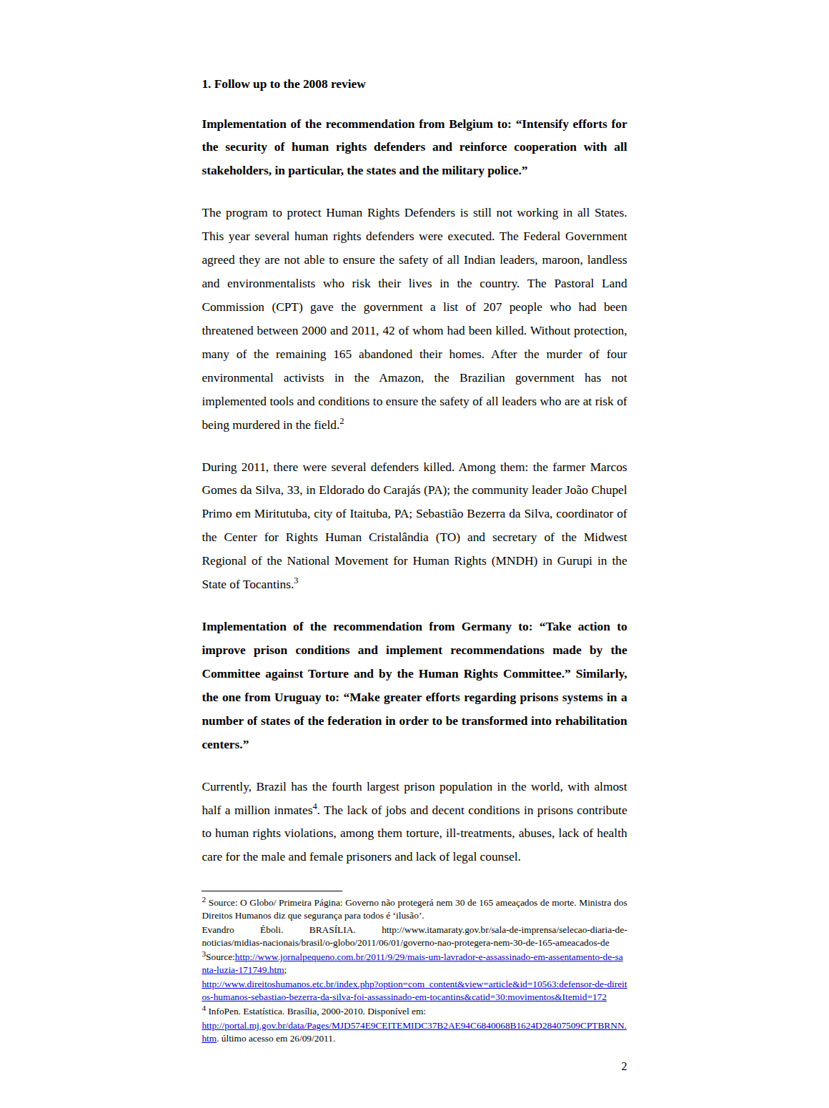1. Follow up to the 2008 review
Implementation of the recommendation from Belgium to: “Intensify efforts for the security of human rights defenders and reinforce cooperation with all stakeholders, in particular, the states and the military police.”
The program to protect Human Rights Defenders is still not working in all States. This year several human rights defenders were executed. The Federal Government agreed they are not able to ensure the safety of all Indian leaders, maroon, landless and environmentalists who risk their lives in the country. The Pastoral Land Commission (CPT) gave the government a list of 207 people who had been threatened between 2000 and 2011, 42 of whom had been killed. Without protection, many of the remaining 165 abandoned their homes. After the murder of four environmental activists in the Amazon, the Brazilian government has not implemented tools and conditions to ensure the safety of all leaders who are at risk of being murdered in the field.2
During 2011, there were several defenders killed. Among them: the farmer Marcos Gomes da Silva, 33, in Eldorado do Carajás (PA); the community leader João Chupel Primo em Miritutuba, city of Itaituba, PA; Sebastião Bezerra da Silva, coordinator of the Center for Rights Human Cristalândia (TO) and secretary of the Midwest Regional of the National Movement for Human Rights (MNDH) in Gurupi in the State of Tocantins.3
Implementation of the recommendation from Germany to: “Take action to improve prison conditions and implement recommendations made by the Committee against Torture and by the Human Rights Committee.” Similarly, the one from Uruguay to: “Make greater efforts regarding prisons systems in a number of states of the federation in order to be transformed into rehabilitation centers.”
Currently, Brazil has the fourth largest prison population in the world, with almost half a million inmates4. The lack of jobs and decent conditions in prisons contribute to human rights violations, among them torture, ill-treatments, abuses, lack of health care for the male and female prisoners and lack of legal counsel.
2 Source: O Globo/ Primeira Página: Governo não protegerá nem 30 de 165 ameaçados de morte. Ministra dos Direitos Humanos diz que segurança para todos é ‘ilusão’.
Evandro Éboli. BRASÍLIA. http://www.itamaraty.gov.br/sala-de-imprensa/selecao-diaria-de-noticias/midias-nacionais/brasil/o-globo/2011/06/01/governo-nao-protegera-nem-30-de-165-ameacados-de
3Source:http://www.jornalpequeno.com.br/2011/9/29/mais-um-lavrador-e-assassinado-em-assentamento-de-santa-luzia-171749.htm;
http://www.direitoshumanos.etc.br/index.php?option=com_content&view=article&id=10563:defensor-de-direitos-humanos-sebastiao-bezerra-da-silva-foi-assassinado-em-tocantins&catid=30:movimentos&Itemid=172
4 InfoPen. Estatística. Brasília, 2000-2010. Disponível em:
http://portal.mj.gov.br/data/Pages/MJD574E9CEITEMIDC37B2AE94C6840068B1624D28407509CPTBRNN.htm. último acesso em 26/09/2011.
2